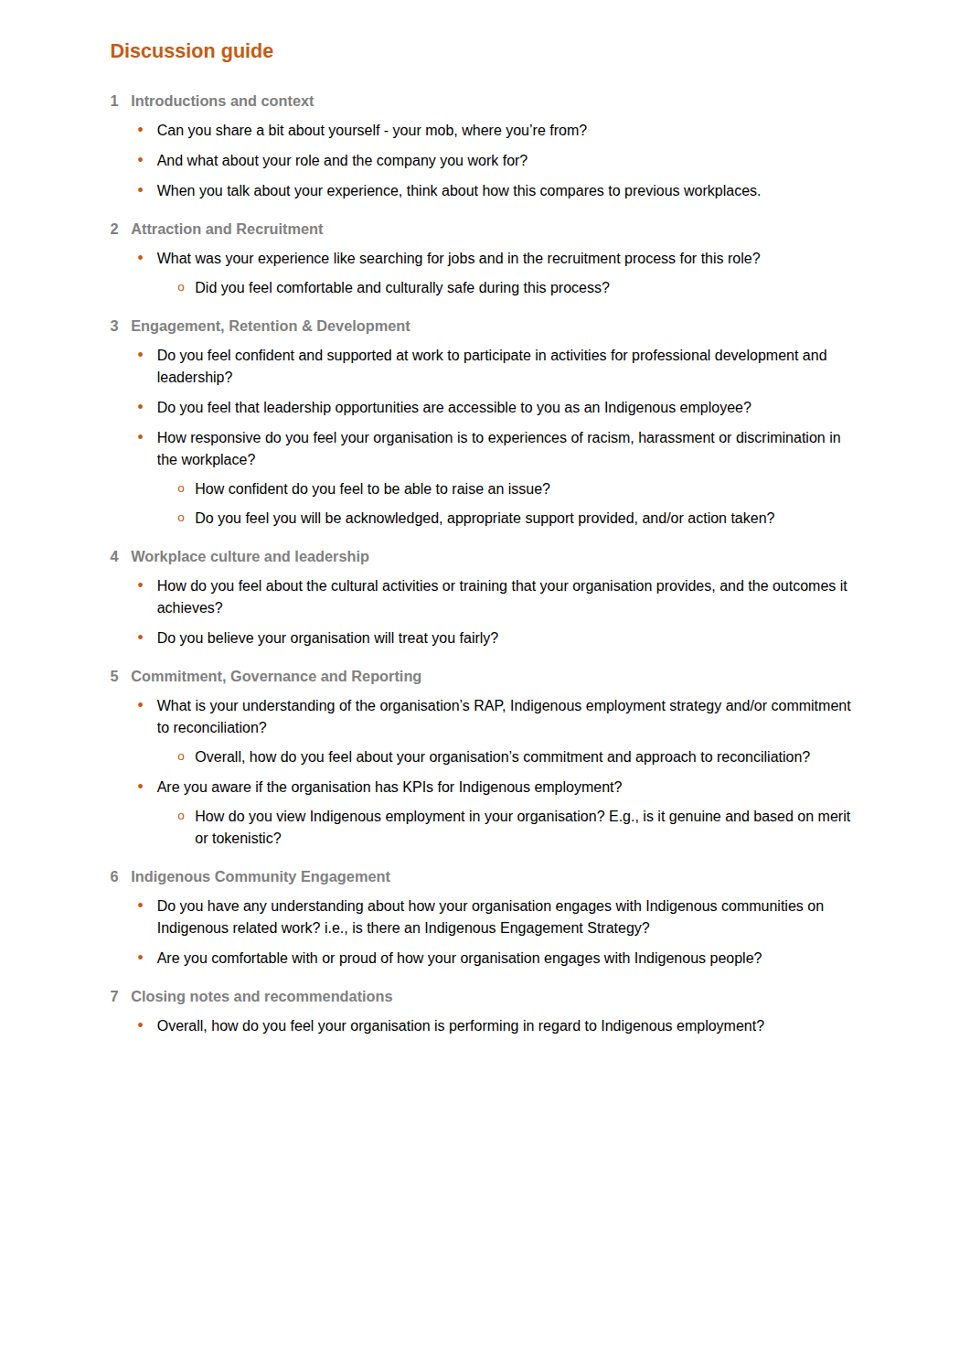Discussion guide
Introductions and context
Can you share a bit about yourself - your mob, where you’re from?
And what about your role and the company you work for?
When you talk about your experience, think about how this compares to previous workplaces.
Attraction and Recruitment
What was your experience like searching for jobs and in the recruitment process for this role?
Did you feel comfortable and culturally safe during this process?
Engagement, Retention & Development
Do you feel confident and supported at work to participate in activities for professional development and leadership?
Do you feel that leadership opportunities are accessible to you as an Indigenous employee?
How responsive do you feel your organisation is to experiences of racism, harassment or discrimination in the workplace?
How confident do you feel to be able to raise an issue?
Do you feel you will be acknowledged, appropriate support provided, and/or action taken?
Workplace culture and leadership
How do you feel about the cultural activities or training that your organisation provides, and the outcomes it achieves?
Do you believe your organisation will treat you fairly?
Commitment, Governance and Reporting
What is your understanding of the organisation’s RAP, Indigenous employment strategy and/or commitment to reconciliation?
Overall, how do you feel about your organisation’s commitment and approach to reconciliation?
Are you aware if the organisation has KPIs for Indigenous employment?
How do you view Indigenous employment in your organisation? E.g., is it genuine and based on merit or tokenistic?
Indigenous Community Engagement
Do you have any understanding about how your organisation engages with Indigenous communities on Indigenous related work? i.e., is there an Indigenous Engagement Strategy?
Are you comfortable with or proud of how your organisation engages with Indigenous people?
Closing notes and recommendations
Overall, how do you feel your organisation is performing in regard to Indigenous employment?